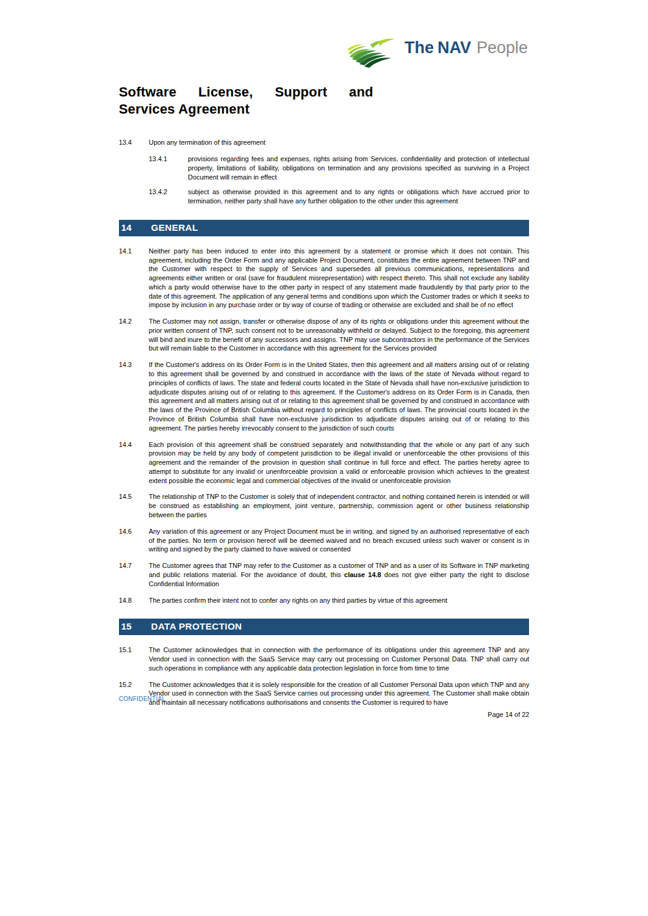The NAV People
Software License, Support and Services Agreement
13.4
Upon any termination of this agreement
13.4.1
provisions regarding fees and expenses, rights arising from Services, confidentiality and protection of intellectual property, limitations of liability, obligations on termination and any provisions specified as surviving in a Project Document will remain in effect
13.4.2
subject as otherwise provided in this agreement and to any rights or obligations which have accrued prior to termination, neither party shall have any further obligation to the other under this agreement
14
GENERAL
14.1
Neither party has been induced to enter into this agreement by a statement or promise which it does not contain. This agreement, including the Order Form and any applicable Project Document, constitutes the entire agreement between TNP and the Customer with respect to the supply of Services and supersedes all previous communications, representations and agreements either written or oral (save for fraudulent misrepresentation) with respect thereto. This shall not exclude any liability which a party would otherwise have to the other party in respect of any statement made fraudulently by that party prior to the date of this agreement. The application of any general terms and conditions upon which the Customer trades or which it seeks to impose by inclusion in any purchase order or by way of course of trading or otherwise are excluded and shall be of no effect
14.2
The Customer may not assign, transfer or otherwise dispose of any of its rights or obligations under this agreement without the prior written consent of TNP, such consent not to be unreasonably withheld or delayed. Subject to the foregoing, this agreement will bind and inure to the benefit of any successors and assigns. TNP may use subcontractors in the performance of the Services but will remain liable to the Customer in accordance with this agreement for the Services provided
14.3
If the Customer's address on its Order Form is in the United States, then this agreement and all matters arising out of or relating to this agreement shall be governed by and construed in accordance with the laws of the state of Nevada without regard to principles of conflicts of laws. The state and federal courts located in the State of Nevada shall have non-exclusive jurisdiction to adjudicate disputes arising out of or relating to this agreement. If the Customer's address on its Order Form is in Canada, then this agreement and all matters arising out of or relating to this agreement shall be governed by and construed in accordance with the laws of the Province of British Columbia without regard to principles of conflicts of laws. The provincial courts located in the Province of British Columbia shall have non-exclusive jurisdiction to adjudicate disputes arising out of or relating to this agreement. The parties hereby irrevocably consent to the jurisdiction of such courts
14.4
Each provision of this agreement shall be construed separately and notwithstanding that the whole or any part of any such provision may be held by any body of competent jurisdiction to be illegal invalid or unenforceable the other provisions of this agreement and the remainder of the provision in question shall continue in full force and effect. The parties hereby agree to attempt to substitute for any invalid or unenforceable provision a valid or enforceable provision which achieves to the greatest extent possible the economic legal and commercial objectives of the invalid or unenforceable provision
14.5
The relationship of TNP to the Customer is solely that of independent contractor, and nothing contained herein is intended or will be construed as establishing an employment, joint venture, partnership, commission agent or other business relationship between the parties
14.6
Any variation of this agreement or any Project Document must be in writing, and signed by an authorised representative of each of the parties. No term or provision hereof will be deemed waived and no breach excused unless such waiver or consent is in writing and signed by the party claimed to have waived or consented
14.7
The Customer agrees that TNP may refer to the Customer as a customer of TNP and as a user of its Software in TNP marketing and public relations material. For the avoidance of doubt, this clause 14.8 does not give either party the right to disclose Confidential Information
14.8
The parties confirm their intent not to confer any rights on any third parties by virtue of this agreement
15
DATA PROTECTION
15.1
The Customer acknowledges that in connection with the performance of its obligations under this agreement TNP and any Vendor used in connection with the SaaS Service may carry out processing on Customer Personal Data. TNP shall carry out such operations in compliance with any applicable data protection legislation in force from time to time
15.2
The Customer acknowledges that it is solely responsible for the creation of all Customer Personal Data upon which TNP and any Vendor used in connection with the SaaS Service carries out processing under this agreement. The Customer shall make obtain and maintain all necessary notifications authorisations and consents the Customer is required to have
CONFIDENTIAL
Page 14 of 22